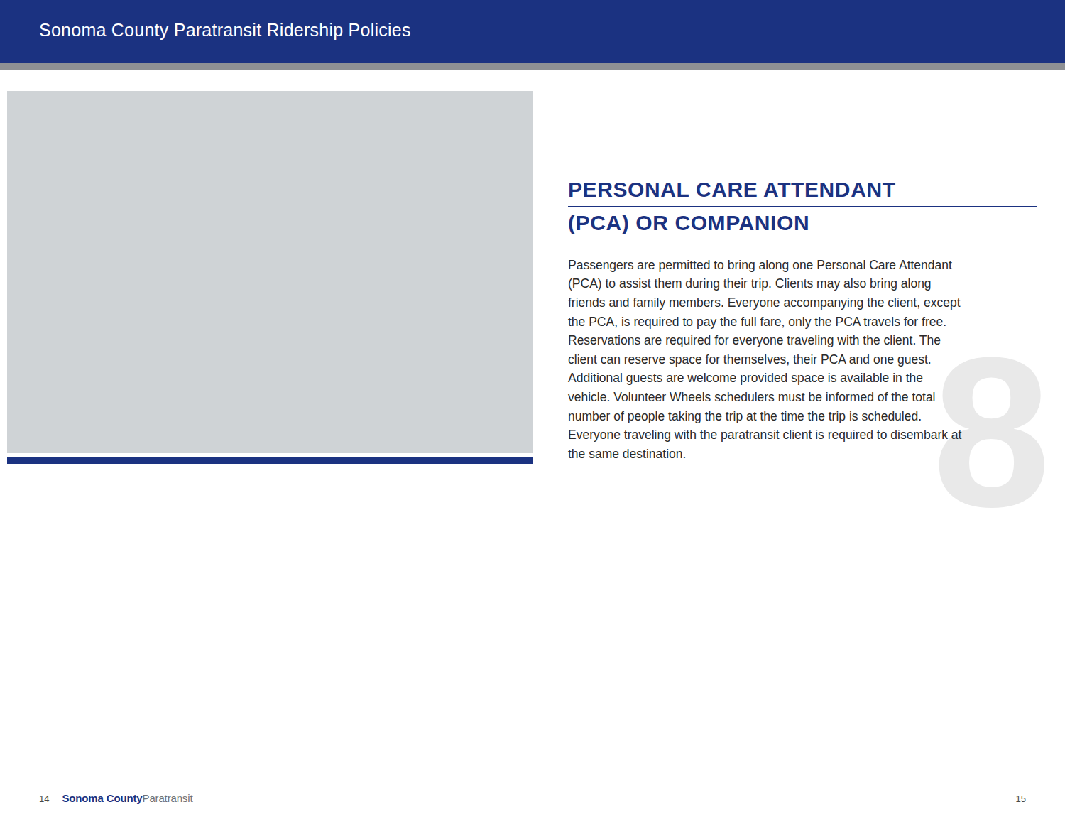Sonoma County Paratransit Ridership Policies
8
Personal Care Attendant (PCA) or Companion
Passengers are permitted to bring along one Personal Care Attendant (PCA) to assist them during their trip. Clients may also bring along friends and family members. Everyone accompanying the client, except the PCA, is required to pay the full fare, only the PCA travels for free. Reservations are required for everyone traveling with the client. The client can reserve space for themselves, their PCA and one guest. Additional guests are welcome provided space is available in the vehicle. Volunteer Wheels schedulers must be informed of the total number of people taking the trip at the time the trip is scheduled. Everyone traveling with the paratransit client is required to disembark at the same destination.
14 Sonoma CountyParatransit
15